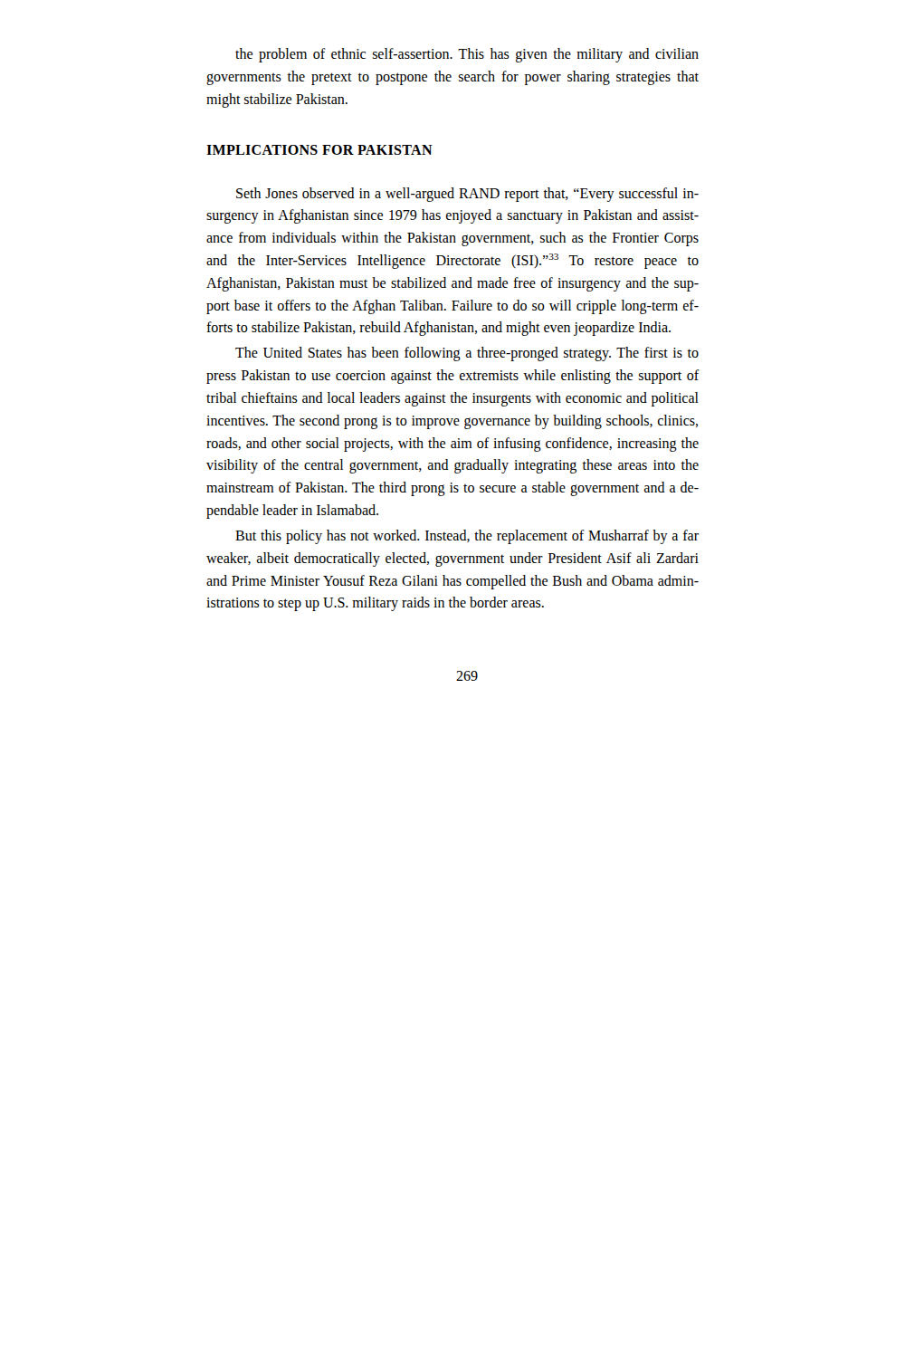the problem of ethnic self-assertion. This has given the military and civilian governments the pretext to postpone the search for power sharing strategies that might stabilize Pakistan.
Implications for Pakistan
Seth Jones observed in a well-argued RAND report that, “Every successful insurgency in Afghanistan since 1979 has enjoyed a sanctuary in Pakistan and assistance from individuals within the Pakistan government, such as the Frontier Corps and the Inter-Services Intelligence Directorate (ISI).”33 To restore peace to Afghanistan, Pakistan must be stabilized and made free of insurgency and the support base it offers to the Afghan Taliban. Failure to do so will cripple long-term efforts to stabilize Pakistan, rebuild Afghanistan, and might even jeopardize India.
The United States has been following a three-pronged strategy. The first is to press Pakistan to use coercion against the extremists while enlisting the support of tribal chieftains and local leaders against the insurgents with economic and political incentives. The second prong is to improve governance by building schools, clinics, roads, and other social projects, with the aim of infusing confidence, increasing the visibility of the central government, and gradually integrating these areas into the mainstream of Pakistan. The third prong is to secure a stable government and a dependable leader in Islamabad.
But this policy has not worked. Instead, the replacement of Musharraf by a far weaker, albeit democratically elected, government under President Asif ali Zardari and Prime Minister Yousuf Reza Gilani has compelled the Bush and Obama administrations to step up U.S. military raids in the border areas.
269